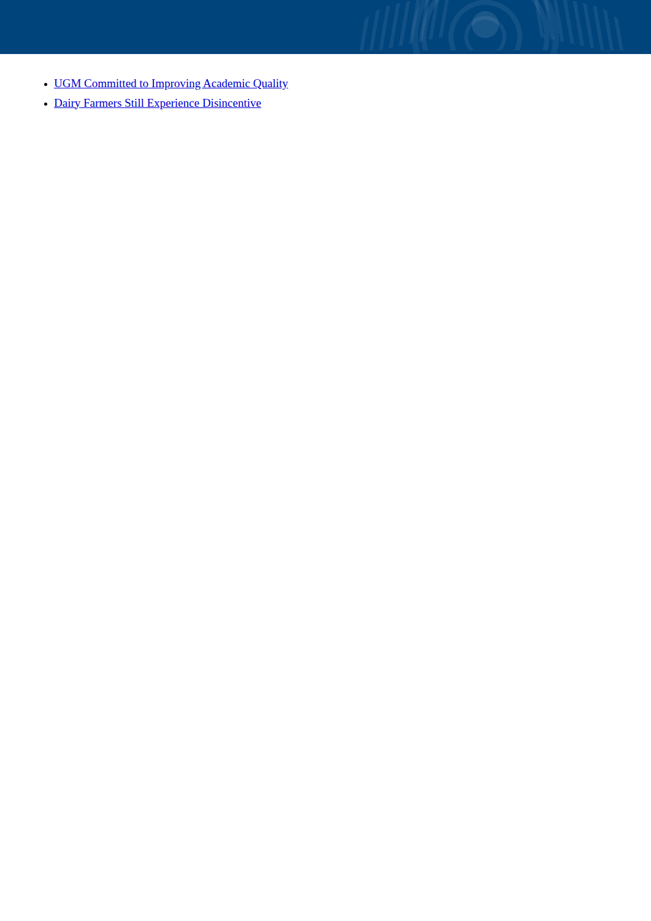UGM Committed to Improving Academic Quality
Dairy Farmers Still Experience Disincentive